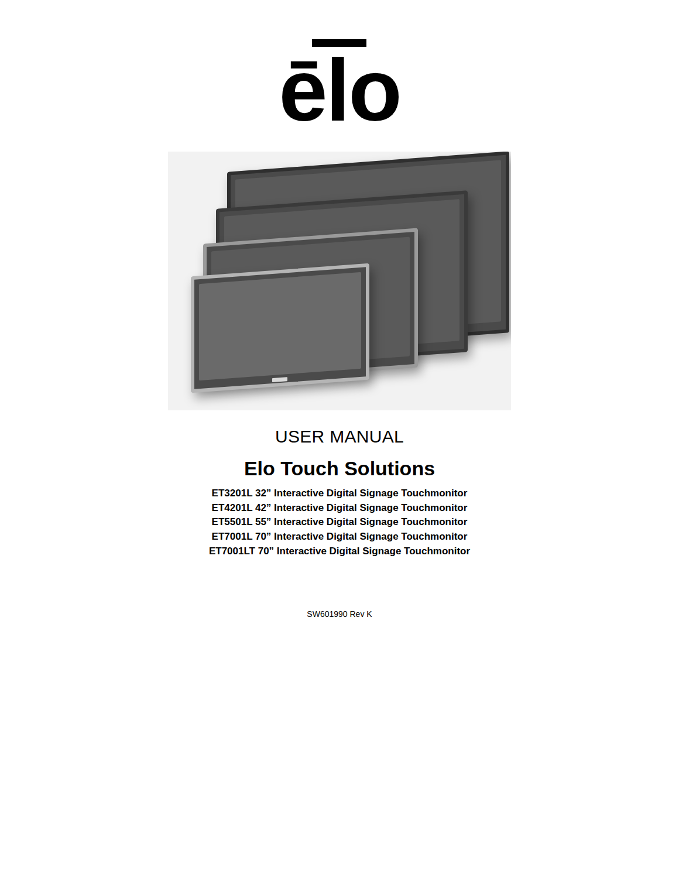ēlo
USER MANUAL
Elo Touch Solutions
ET3201L 32” Interactive Digital Signage Touchmonitor
ET4201L 42” Interactive Digital Signage Touchmonitor
ET5501L 55” Interactive Digital Signage Touchmonitor
ET7001L 70” Interactive Digital Signage Touchmonitor
ET7001LT 70” Interactive Digital Signage Touchmonitor
SW601990 Rev K